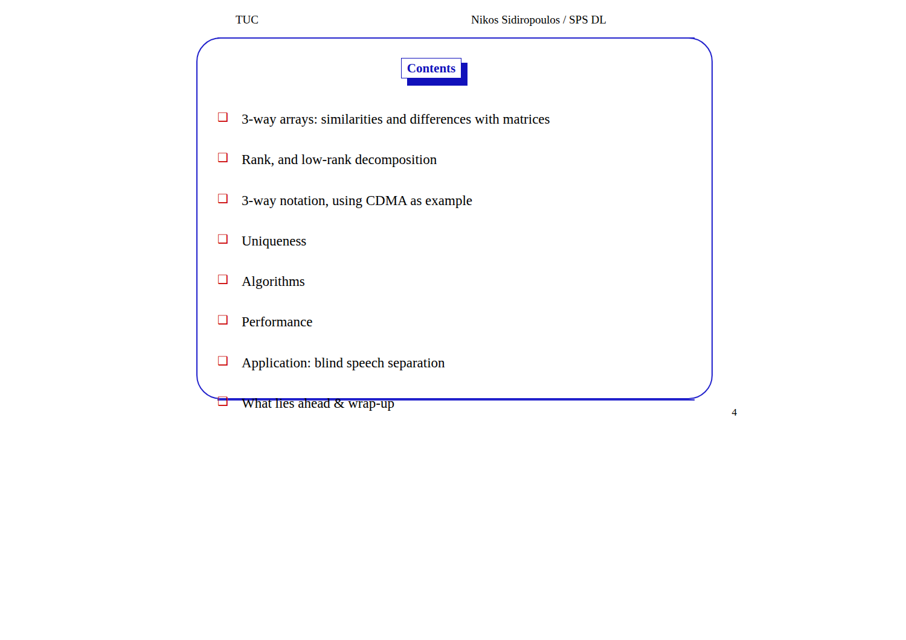TUC
Nikos Sidiropoulos / SPS DL
Contents
3-way arrays: similarities and differences with matrices
Rank, and low-rank decomposition
3-way notation, using CDMA as example
Uniqueness
Algorithms
Performance
Application: blind speech separation
What lies ahead & wrap-up
4